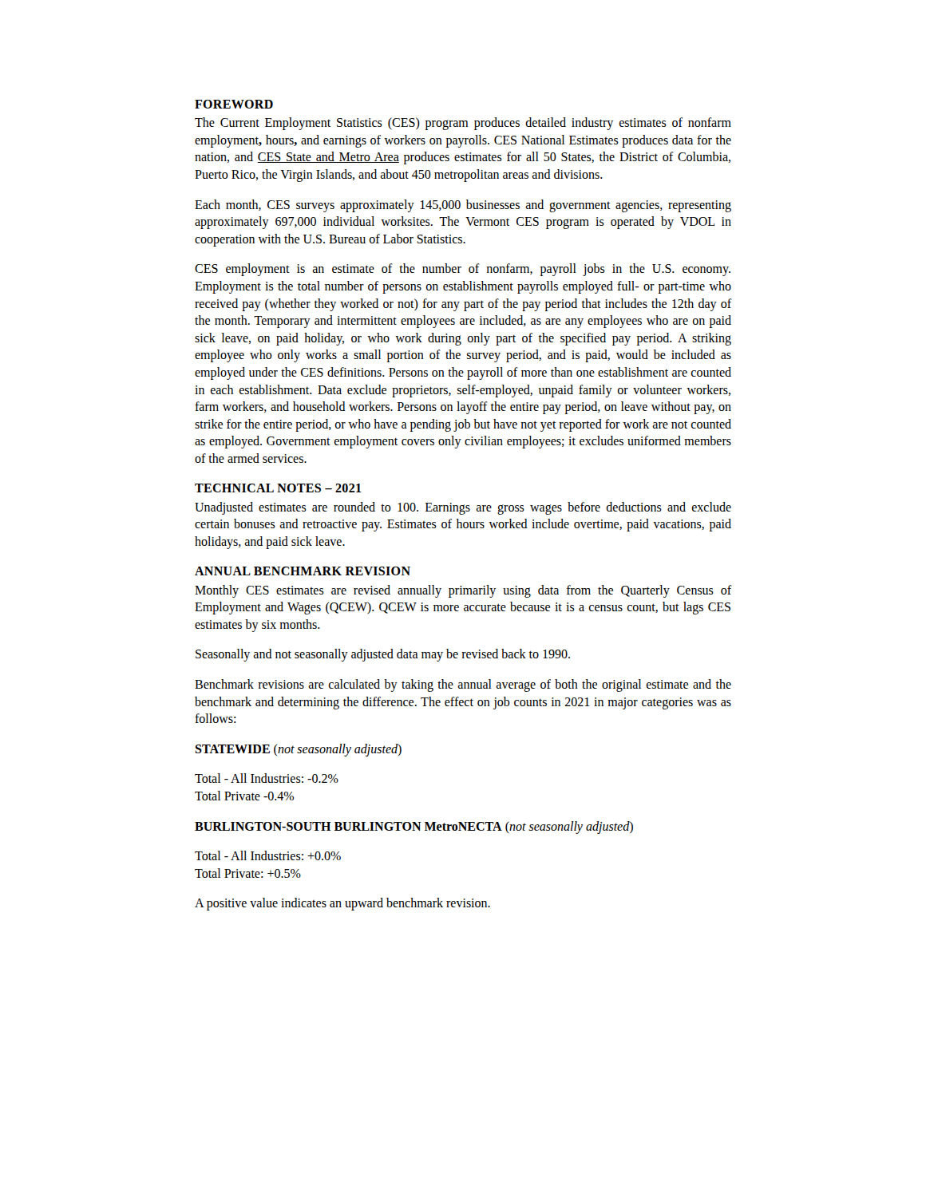FOREWORD
The Current Employment Statistics (CES) program produces detailed industry estimates of nonfarm employment, hours, and earnings of workers on payrolls. CES National Estimates produces data for the nation, and CES State and Metro Area produces estimates for all 50 States, the District of Columbia, Puerto Rico, the Virgin Islands, and about 450 metropolitan areas and divisions.
Each month, CES surveys approximately 145,000 businesses and government agencies, representing approximately 697,000 individual worksites. The Vermont CES program is operated by VDOL in cooperation with the U.S. Bureau of Labor Statistics.
CES employment is an estimate of the number of nonfarm, payroll jobs in the U.S. economy. Employment is the total number of persons on establishment payrolls employed full- or part-time who received pay (whether they worked or not) for any part of the pay period that includes the 12th day of the month. Temporary and intermittent employees are included, as are any employees who are on paid sick leave, on paid holiday, or who work during only part of the specified pay period. A striking employee who only works a small portion of the survey period, and is paid, would be included as employed under the CES definitions. Persons on the payroll of more than one establishment are counted in each establishment. Data exclude proprietors, self-employed, unpaid family or volunteer workers, farm workers, and household workers. Persons on layoff the entire pay period, on leave without pay, on strike for the entire period, or who have a pending job but have not yet reported for work are not counted as employed. Government employment covers only civilian employees; it excludes uniformed members of the armed services.
TECHNICAL NOTES – 2021
Unadjusted estimates are rounded to 100. Earnings are gross wages before deductions and exclude certain bonuses and retroactive pay. Estimates of hours worked include overtime, paid vacations, paid holidays, and paid sick leave.
ANNUAL BENCHMARK REVISION
Monthly CES estimates are revised annually primarily using data from the Quarterly Census of Employment and Wages (QCEW). QCEW is more accurate because it is a census count, but lags CES estimates by six months.
Seasonally and not seasonally adjusted data may be revised back to 1990.
Benchmark revisions are calculated by taking the annual average of both the original estimate and the benchmark and determining the difference. The effect on job counts in 2021 in major categories was as follows:
STATEWIDE (not seasonally adjusted)
Total - All Industries: -0.2%
Total Private -0.4%
BURLINGTON-SOUTH BURLINGTON MetroNECTA (not seasonally adjusted)
Total - All Industries: +0.0%
Total Private: +0.5%
A positive value indicates an upward benchmark revision.